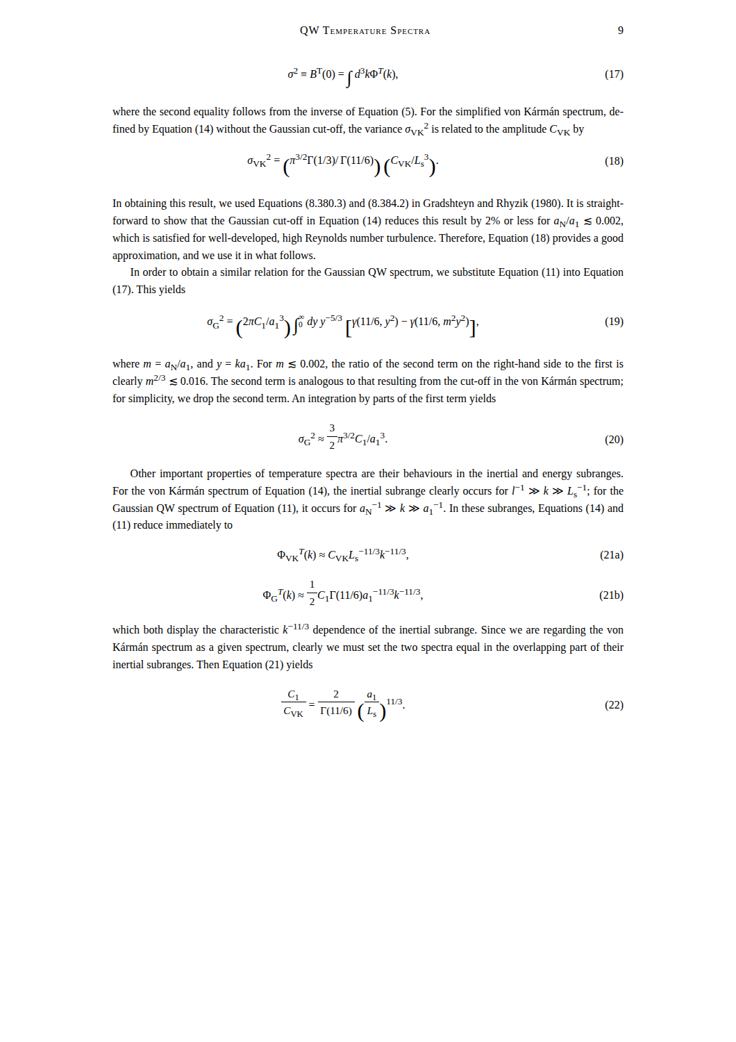QW Temperature Spectra 9
σ2 ≡ BT(0) = ∫ d3kΦT(k),
(17)
where the second equality follows from the inverse of Equation (5). For the simplified von Kármán spectrum, defined by Equation (14) without the Gaussian cut-off, the variance σVK2 is related to the amplitude CVK by
σVK2 = (π3/2Γ(1/3)/ Γ(11/6)) (CVK/Ls3).
(18)
In obtaining this result, we used Equations (8.380.3) and (8.384.2) in Gradshteyn and Rhyzik (1980). It is straightforward to show that the Gaussian cut-off in Equation (14) reduces this result by 2% or less for aN/a1 ≲ 0.002, which is satisfied for well-developed, high Reynolds number turbulence. Therefore, Equation (18) provides a good approximation, and we use it in what follows.
In order to obtain a similar relation for the Gaussian QW spectrum, we substitute Equation (11) into Equation (17). This yields
σG2 = (2πC1/a13) ∫∞0 dy y−5/3 [γ(11/6, y2) − γ(11/6, m2y2)],
(19)
where m = aN/a1, and y = ka1. For m ≲ 0.002, the ratio of the second term on the right-hand side to the first is clearly m2/3 ≲ 0.016. The second term is analogous to that resulting from the cut-off in the von Kármán spectrum; for simplicity, we drop the second term. An integration by parts of the first term yields
σG2 ≈ 32 π3/2C1/a13.
(20)
Other important properties of temperature spectra are their behaviours in the inertial and energy subranges. For the von Kármán spectrum of Equation (14), the inertial subrange clearly occurs for l−1 ≫ k ≫ Ls−1; for the Gaussian QW spectrum of Equation (11), it occurs for aN−1 ≫ k ≫ a1−1. In these subranges, Equations (14) and (11) reduce immediately to
ΦVKT(k) ≈ CVKLs−11/3k−11/3,
(21a)
ΦGT(k) ≈ 12 C1Γ(11/6)a1−11/3k−11/3,
(21b)
which both display the characteristic k−11/3 dependence of the inertial subrange. Since we are regarding the von Kármán spectrum as a given spectrum, clearly we must set the two spectra equal in the overlapping part of their inertial subranges. Then Equation (21) yields
C1 CVK = 2 Γ(11/6) (a1 Ls)11/3.
(22)